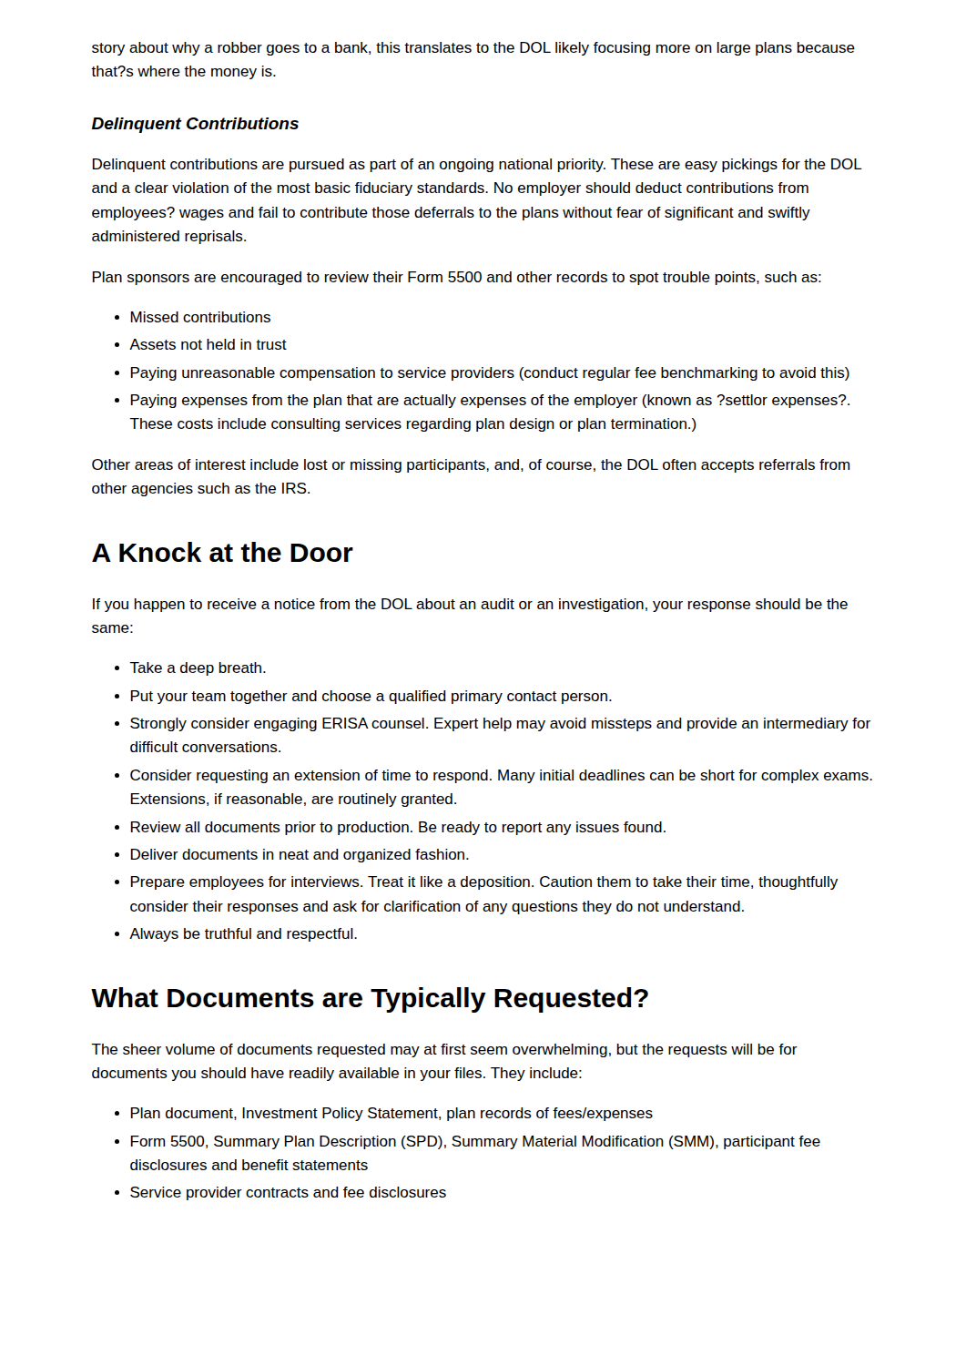story about why a robber goes to a bank, this translates to the DOL likely focusing more on large plans because that?s where the money is.
Delinquent Contributions
Delinquent contributions are pursued as part of an ongoing national priority. These are easy pickings for the DOL and a clear violation of the most basic fiduciary standards. No employer should deduct contributions from employees? wages and fail to contribute those deferrals to the plans without fear of significant and swiftly administered reprisals.
Plan sponsors are encouraged to review their Form 5500 and other records to spot trouble points, such as:
Missed contributions
Assets not held in trust
Paying unreasonable compensation to service providers (conduct regular fee benchmarking to avoid this)
Paying expenses from the plan that are actually expenses of the employer (known as ?settlor expenses?. These costs include consulting services regarding plan design or plan termination.)
Other areas of interest include lost or missing participants, and, of course, the DOL often accepts referrals from other agencies such as the IRS.
A Knock at the Door
If you happen to receive a notice from the DOL about an audit or an investigation, your response should be the same:
Take a deep breath.
Put your team together and choose a qualified primary contact person.
Strongly consider engaging ERISA counsel. Expert help may avoid missteps and provide an intermediary for difficult conversations.
Consider requesting an extension of time to respond. Many initial deadlines can be short for complex exams. Extensions, if reasonable, are routinely granted.
Review all documents prior to production. Be ready to report any issues found.
Deliver documents in neat and organized fashion.
Prepare employees for interviews. Treat it like a deposition. Caution them to take their time, thoughtfully consider their responses and ask for clarification of any questions they do not understand.
Always be truthful and respectful.
What Documents are Typically Requested?
The sheer volume of documents requested may at first seem overwhelming, but the requests will be for documents you should have readily available in your files. They include:
Plan document, Investment Policy Statement, plan records of fees/expenses
Form 5500, Summary Plan Description (SPD), Summary Material Modification (SMM), participant fee disclosures and benefit statements
Service provider contracts and fee disclosures